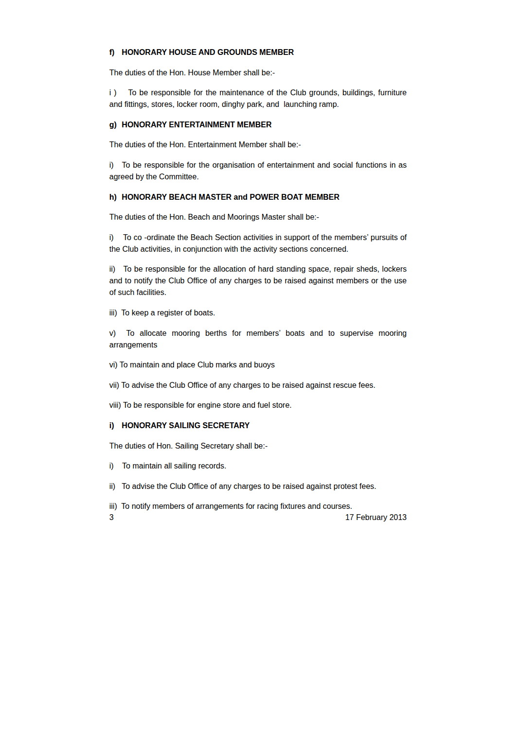f) HONORARY HOUSE AND GROUNDS MEMBER
The duties of the Hon. House Member shall be:-
i ) To be responsible for the maintenance of the Club grounds, buildings, furniture and fittings, stores, locker room, dinghy park, and launching ramp.
g) HONORARY ENTERTAINMENT MEMBER
The duties of the Hon. Entertainment Member shall be:-
i) To be responsible for the organisation of entertainment and social functions in as agreed by the Committee.
h) HONORARY BEACH MASTER and POWER BOAT MEMBER
The duties of the Hon. Beach and Moorings Master shall be:-
i) To co -ordinate the Beach Section activities in support of the members’ pursuits of the Club activities, in conjunction with the activity sections concerned.
ii) To be responsible for the allocation of hard standing space, repair sheds, lockers and to notify the Club Office of any charges to be raised against members or the use of such facilities.
iii) To keep a register of boats.
v) To allocate mooring berths for members’ boats and to supervise mooring arrangements
vi) To maintain and place Club marks and buoys
vii) To advise the Club Office of any charges to be raised against rescue fees.
viii) To be responsible for engine store and fuel store.
i) HONORARY SAILING SECRETARY
The duties of Hon. Sailing Secretary shall be:-
i) To maintain all sailing records.
ii) To advise the Club Office of any charges to be raised against protest fees.
iii) To notify members of arrangements for racing fixtures and courses.
3 17 February 2013